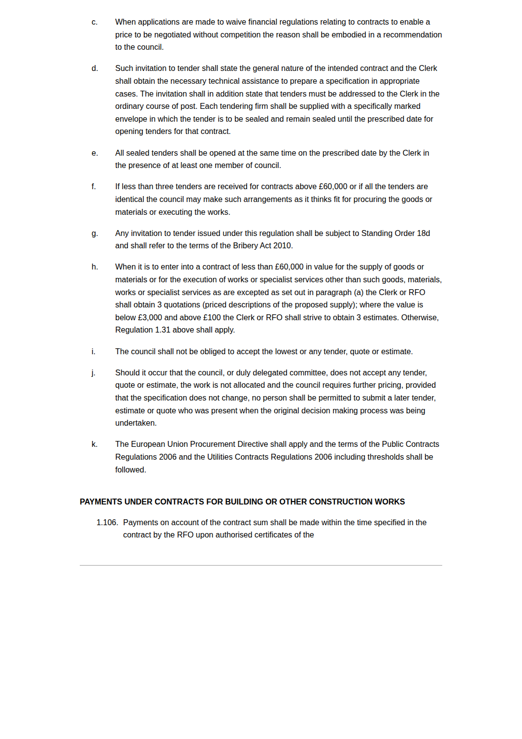c. When applications are made to waive financial regulations relating to contracts to enable a price to be negotiated without competition the reason shall be embodied in a recommendation to the council.
d. Such invitation to tender shall state the general nature of the intended contract and the Clerk shall obtain the necessary technical assistance to prepare a specification in appropriate cases. The invitation shall in addition state that tenders must be addressed to the Clerk in the ordinary course of post. Each tendering firm shall be supplied with a specifically marked envelope in which the tender is to be sealed and remain sealed until the prescribed date for opening tenders for that contract.
e. All sealed tenders shall be opened at the same time on the prescribed date by the Clerk in the presence of at least one member of council.
f. If less than three tenders are received for contracts above £60,000 or if all the tenders are identical the council may make such arrangements as it thinks fit for procuring the goods or materials or executing the works.
g. Any invitation to tender issued under this regulation shall be subject to Standing Order 18d and shall refer to the terms of the Bribery Act 2010.
h. When it is to enter into a contract of less than £60,000 in value for the supply of goods or materials or for the execution of works or specialist services other than such goods, materials, works or specialist services as are excepted as set out in paragraph (a) the Clerk or RFO shall obtain 3 quotations (priced descriptions of the proposed supply); where the value is below £3,000 and above £100 the Clerk or RFO shall strive to obtain 3 estimates. Otherwise, Regulation 1.31 above shall apply.
i. The council shall not be obliged to accept the lowest or any tender, quote or estimate.
j. Should it occur that the council, or duly delegated committee, does not accept any tender, quote or estimate, the work is not allocated and the council requires further pricing, provided that the specification does not change, no person shall be permitted to submit a later tender, estimate or quote who was present when the original decision making process was being undertaken.
k. The European Union Procurement Directive shall apply and the terms of the Public Contracts Regulations 2006 and the Utilities Contracts Regulations 2006 including thresholds shall be followed.
PAYMENTS UNDER CONTRACTS FOR BUILDING OR OTHER CONSTRUCTION WORKS
1.106. Payments on account of the contract sum shall be made within the time specified in the contract by the RFO upon authorised certificates of the